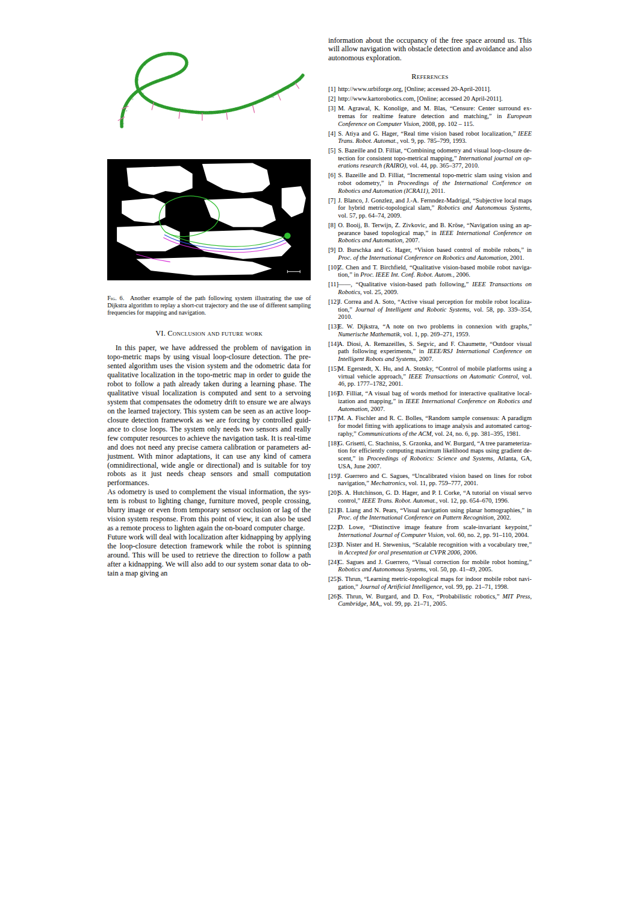12 14 16 18 20 22 24 26 28 30 32 34 36 38 40 42 44 46 48 50 52
Fig. 6. Another example of the path following system illustrating the use of Dijkstra algorithm to replay a short-cut trajectory and the use of different sampling frequencies for mapping and navigation.
VI. Conclusion and future work
In this paper, we have addressed the problem of navigation in topo-metric maps by using visual loop-closure detection. The presented algorithm uses the vision system and the odometric data for qualitative localization in the topo-metric map in order to guide the robot to follow a path already taken during a learning phase. The qualitative visual localization is computed and sent to a servoing system that compensates the odometry drift to ensure we are always on the learned trajectory. This system can be seen as an active loop-closure detection framework as we are forcing by controlled guidance to close loops. The system only needs two sensors and really few computer resources to achieve the navigation task. It is real-time and does not need any precise camera calibration or parameters adjustment. With minor adaptations, it can use any kind of camera (omnidirectional, wide angle or directional) and is suitable for toy robots as it just needs cheap sensors and small computation performances.
As odometry is used to complement the visual information, the system is robust to lighting change, furniture moved, people crossing, blurry image or even from temporary sensor occlusion or lag of the vision system response. From this point of view, it can also be used as a remote process to lighten again the on-board computer charge.
Future work will deal with localization after kidnapping by applying the loop-closure detection framework while the robot is spinning around. This will be used to retrieve the direction to follow a path after a kidnapping. We will also add to our system sonar data to obtain a map giving an
information about the occupancy of the free space around us. This will allow navigation with obstacle detection and avoidance and also autonomous exploration.
References
[1] http://www.urbiforge.org, [Online; accessed 20-April-2011].
[2] http://www.kartorobotics.com, [Online; accessed 20 April-2011].
[3] M. Agrawal, K. Konolige, and M. Blas, “Censure: Center surround extremas for realtime feature detection and matching,” in European Conference on Computer Vision, 2008, pp. 102 – 115.
[4] S. Atiya and G. Hager, “Real time vision based robot localization,” IEEE Trans. Robot. Automat., vol. 9, pp. 785–799, 1993.
[5] S. Bazeille and D. Filliat, “Combining odometry and visual loop-closure detection for consistent topo-metrical mapping,” International journal on operations research (RAIRO), vol. 44, pp. 365–377, 2010.
[6] S. Bazeille and D. Filliat, “Incremental topo-metric slam using vision and robot odometry,” in Proceedings of the International Conference on Robotics and Automation (ICRA11), 2011.
[7] J. Blanco, J. Gonzlez, and J.-A. Fernndez-Madrigal, “Subjective local maps for hybrid metric-topological slam,” Robotics and Autonomous Systems, vol. 57, pp. 64–74, 2009.
[8] O. Booij, B. Terwijn, Z. Zivkovic, and B. Kröse, “Navigation using an appearance based topological map,” in IEEE International Conference on Robotics and Automation, 2007.
[9] D. Burschka and G. Hager, “Vision based control of mobile robots,” in Proc. of the International Conference on Robotics and Automation, 2001.
[10] Z. Chen and T. Birchfield, “Qualitative vision-based mobile robot navigation,” in Proc. IEEE Int. Conf. Robot. Autom., 2006.
[11]——, “Qualitative vision-based path following,” IEEE Transactions on Robotics, vol. 25, 2009.
[12] J. Correa and A. Soto, “Active visual perception for mobile robot localization,” Journal of Intelligent and Robotic Systems, vol. 58, pp. 339–354, 2010.
[13] E. W. Dijkstra, “A note on two problems in connexion with graphs,” Numerische Mathematik, vol. 1, pp. 269–271, 1959.
[14] A. Diosi, A. Remazeilles, S. Segvic, and F. Chaumette, “Outdoor visual path following experiments,” in IEEE/RSJ International Conference on Intelligent Robots and Systems, 2007.
[15] M. Egerstedt, X. Hu, and A. Stotsky, “Control of mobile platforms using a virtual vehicle approach,” IEEE Transactions on Automatic Control, vol. 46, pp. 1777–1782, 2001.
[16] D. Filliat, “A visual bag of words method for interactive qualitative localization and mapping,” in IEEE International Conference on Robotics and Automation, 2007.
[17] M. A. Fischler and R. C. Bolles, “Random sample consensus: A paradigm for model fitting with applications to image analysis and automated cartography,” Communications of the ACM, vol. 24, no. 6, pp. 381–395, 1981.
[18] G. Grisetti, C. Stachniss, S. Grzonka, and W. Burgard, “A tree parameterization for efficiently computing maximum likelihood maps using gradient descent,” in Proceedings of Robotics: Science and Systems, Atlanta, GA, USA, June 2007.
[19] J. Guerrero and C. Sagues, “Uncalibrated vision based on lines for robot navigation,” Mechatronics, vol. 11, pp. 759–777, 2001.
[20] S. A. Hutchinson, G. D. Hager, and P. I. Corke, “A tutorial on visual servo control,” IEEE Trans. Robot. Automat., vol. 12, pp. 654–670, 1996.
[21] B. Liang and N. Pears, “Visual navigation using planar homographies,” in Proc. of the International Conference on Pattern Recognition, 2002.
[22] D. Lowe, “Distinctive image feature from scale-invariant keypoint,” International Journal of Computer Vision, vol. 60, no. 2, pp. 91–110, 2004.
[23] D. Nister and H. Stewenius, “Scalable recognition with a vocabulary tree,” in Accepted for oral presentation at CVPR 2006, 2006.
[24] C. Sagues and J. Guerrero, “Visual correction for mobile robot homing,” Robotics and Autonomous Systems, vol. 50, pp. 41–49, 2005.
[25] S. Thrun, “Learning metric-topological maps for indoor mobile robot navigation,” Journal of Artificial Intelligence, vol. 99, pp. 21–71, 1998.
[26] S. Thrun, W. Burgard, and D. Fox, “Probabilistic robotics,” MIT Press, Cambridge, MA,, vol. 99, pp. 21–71, 2005.